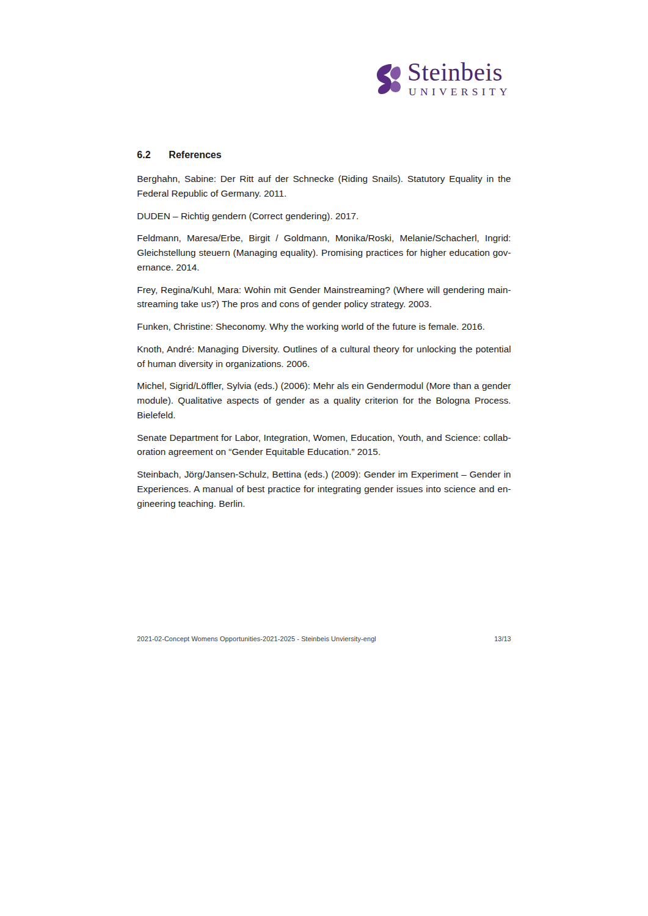Steinbeis UNIVERSITY
6.2 References
Berghahn, Sabine: Der Ritt auf der Schnecke (Riding Snails). Statutory Equality in the Federal Republic of Germany. 2011.
DUDEN – Richtig gendern (Correct gendering). 2017.
Feldmann, Maresa/Erbe, Birgit / Goldmann, Monika/Roski, Melanie/Schacherl, Ingrid: Gleichstellung steuern (Managing equality). Promising practices for higher education governance. 2014.
Frey, Regina/Kuhl, Mara: Wohin mit Gender Mainstreaming? (Where will gendering mainstreaming take us?) The pros and cons of gender policy strategy. 2003.
Funken, Christine: Sheconomy. Why the working world of the future is female. 2016.
Knoth, André: Managing Diversity. Outlines of a cultural theory for unlocking the potential of human diversity in organizations. 2006.
Michel, Sigrid/Löffler, Sylvia (eds.) (2006): Mehr als ein Gendermodul (More than a gender module). Qualitative aspects of gender as a quality criterion for the Bologna Process. Bielefeld.
Senate Department for Labor, Integration, Women, Education, Youth, and Science: collaboration agreement on “Gender Equitable Education.” 2015.
Steinbach, Jörg/Jansen-Schulz, Bettina (eds.) (2009): Gender im Experiment – Gender in Experiences. A manual of best practice for integrating gender issues into science and engineering teaching. Berlin.
2021-02-Concept Womens Opportunities-2021-2025 - Steinbeis Unviersity-engl 13/13